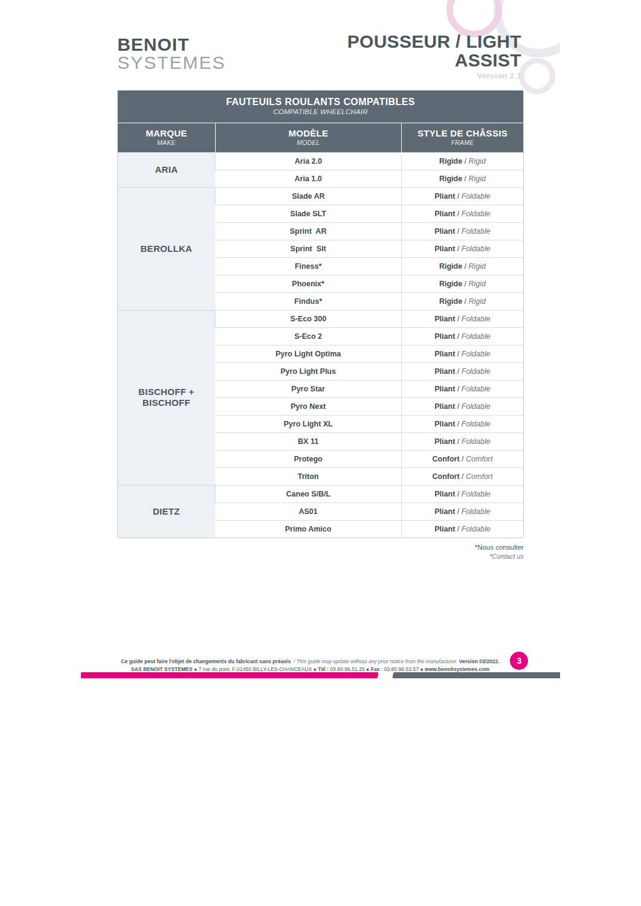BENOIT SYSTEMES
POUSSEUR / LIGHT ASSIST
Version 2.1
FAUTEUILS ROULANTS COMPATIBLES COMPATIBLE WHEELCHAIR
| MARQUE MAKE | MODÈLE MODEL | STYLE DE CHÂSSIS FRAME |
| --- | --- | --- |
| ARIA | Aria 2.0 | Rigide / Rigid |
| Aria 1.0 | Rigide / Rigid |
| BEROLLKA | Slade AR | Pliant / Foldable |
| Slade SLT | Pliant / Foldable |
| Sprint AR | Pliant / Foldable |
| Sprint Slt | Pliant / Foldable |
| Finess* | Rigide / Rigid |
| Phoenix* | Rigide / Rigid |
| Findus* | Rigide / Rigid |
| BISCHOFF + BISCHOFF | S-Eco 300 | Pliant / Foldable |
| S-Eco 2 | Pliant / Foldable |
| Pyro Light Optima | Pliant / Foldable |
| Pyro Light Plus | Pliant / Foldable |
| Pyro Star | Pliant / Foldable |
| Pyro Next | Pliant / Foldable |
| Pyro Light XL | Pliant / Foldable |
| BX 11 | Pliant / Foldable |
| Protego | Confort / Comfort |
| Triton | Confort / Comfort |
| DIETZ | Caneo S/B/L | Pliant / Foldable |
| AS01 | Pliant / Foldable |
| Primo Amico | Pliant / Foldable |
*Nous consulter
*Contact us
Ce guide peut faire l'objet de changements du fabricant sans préavis / This guide may update without any prior notice from the manufacturer. Version 03/2022.
SAS BENOIT SYSTEMES ● 7 rue du pont, F-21450 BILLY-LES-CHANCEAUX ● Tél : 03.80.96.51.25 ● Fax : 03.80.96.53.57 ● www.benoitsystemes.com
3